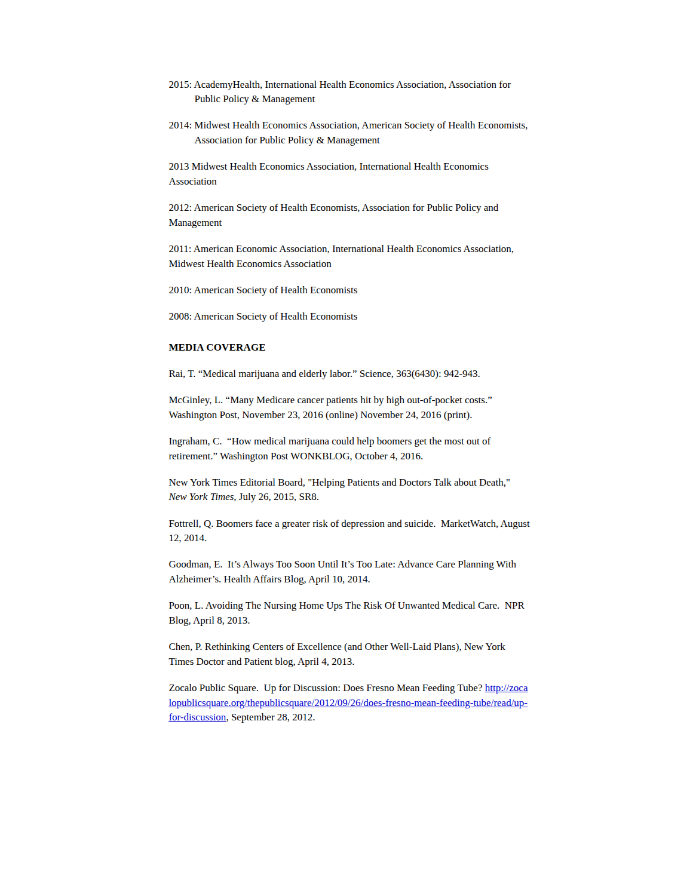2015: AcademyHealth, International Health Economics Association, Association for Public Policy & Management
2014: Midwest Health Economics Association, American Society of Health Economists, Association for Public Policy & Management
2013 Midwest Health Economics Association, International Health Economics Association
2012: American Society of Health Economists, Association for Public Policy and Management
2011: American Economic Association, International Health Economics Association, Midwest Health Economics Association
2010: American Society of Health Economists
2008: American Society of Health Economists
MEDIA COVERAGE
Rai, T. “Medical marijuana and elderly labor.” Science, 363(6430): 942-943.
McGinley, L. “Many Medicare cancer patients hit by high out-of-pocket costs.” Washington Post, November 23, 2016 (online) November 24, 2016 (print).
Ingraham, C. “How medical marijuana could help boomers get the most out of retirement.” Washington Post WONKBLOG, October 4, 2016.
New York Times Editorial Board, "Helping Patients and Doctors Talk about Death," New York Times, July 26, 2015, SR8.
Fottrell, Q. Boomers face a greater risk of depression and suicide. MarketWatch, August 12, 2014.
Goodman, E. It’s Always Too Soon Until It’s Too Late: Advance Care Planning With Alzheimer’s. Health Affairs Blog, April 10, 2014.
Poon, L. Avoiding The Nursing Home Ups The Risk Of Unwanted Medical Care. NPR Blog, April 8, 2013.
Chen, P. Rethinking Centers of Excellence (and Other Well-Laid Plans), New York Times Doctor and Patient blog, April 4, 2013.
Zocalo Public Square. Up for Discussion: Does Fresno Mean Feeding Tube? http://zocalopublicsquare.org/thepublicsquare/2012/09/26/does-fresno-mean-feeding-tube/read/up-for-discussion, September 28, 2012.